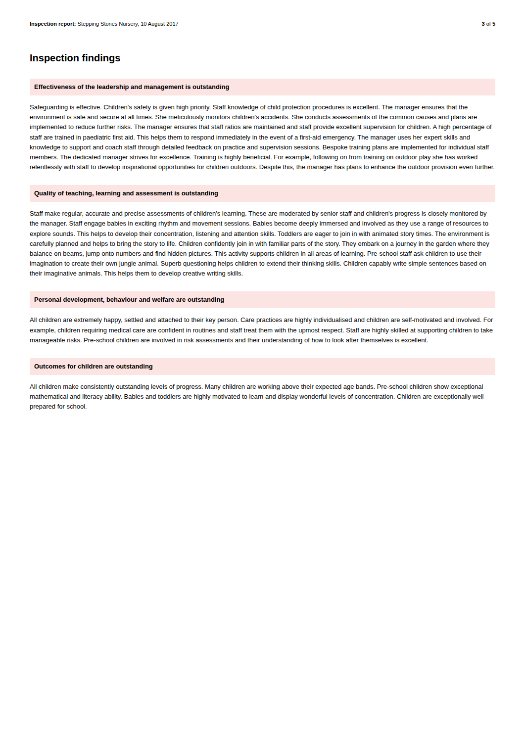Inspection report: Stepping Stones Nursery, 10 August 2017
3 of 5
Inspection findings
Effectiveness of the leadership and management is outstanding
Safeguarding is effective. Children's safety is given high priority. Staff knowledge of child protection procedures is excellent. The manager ensures that the environment is safe and secure at all times. She meticulously monitors children's accidents. She conducts assessments of the common causes and plans are implemented to reduce further risks. The manager ensures that staff ratios are maintained and staff provide excellent supervision for children. A high percentage of staff are trained in paediatric first aid. This helps them to respond immediately in the event of a first-aid emergency. The manager uses her expert skills and knowledge to support and coach staff through detailed feedback on practice and supervision sessions. Bespoke training plans are implemented for individual staff members. The dedicated manager strives for excellence. Training is highly beneficial. For example, following on from training on outdoor play she has worked relentlessly with staff to develop inspirational opportunities for children outdoors. Despite this, the manager has plans to enhance the outdoor provision even further.
Quality of teaching, learning and assessment is outstanding
Staff make regular, accurate and precise assessments of children's learning. These are moderated by senior staff and children's progress is closely monitored by the manager. Staff engage babies in exciting rhythm and movement sessions. Babies become deeply immersed and involved as they use a range of resources to explore sounds. This helps to develop their concentration, listening and attention skills. Toddlers are eager to join in with animated story times. The environment is carefully planned and helps to bring the story to life. Children confidently join in with familiar parts of the story. They embark on a journey in the garden where they balance on beams, jump onto numbers and find hidden pictures. This activity supports children in all areas of learning. Pre-school staff ask children to use their imagination to create their own jungle animal. Superb questioning helps children to extend their thinking skills. Children capably write simple sentences based on their imaginative animals. This helps them to develop creative writing skills.
Personal development, behaviour and welfare are outstanding
All children are extremely happy, settled and attached to their key person. Care practices are highly individualised and children are self-motivated and involved. For example, children requiring medical care are confident in routines and staff treat them with the upmost respect. Staff are highly skilled at supporting children to take manageable risks. Pre-school children are involved in risk assessments and their understanding of how to look after themselves is excellent.
Outcomes for children are outstanding
All children make consistently outstanding levels of progress. Many children are working above their expected age bands. Pre-school children show exceptional mathematical and literacy ability. Babies and toddlers are highly motivated to learn and display wonderful levels of concentration. Children are exceptionally well prepared for school.